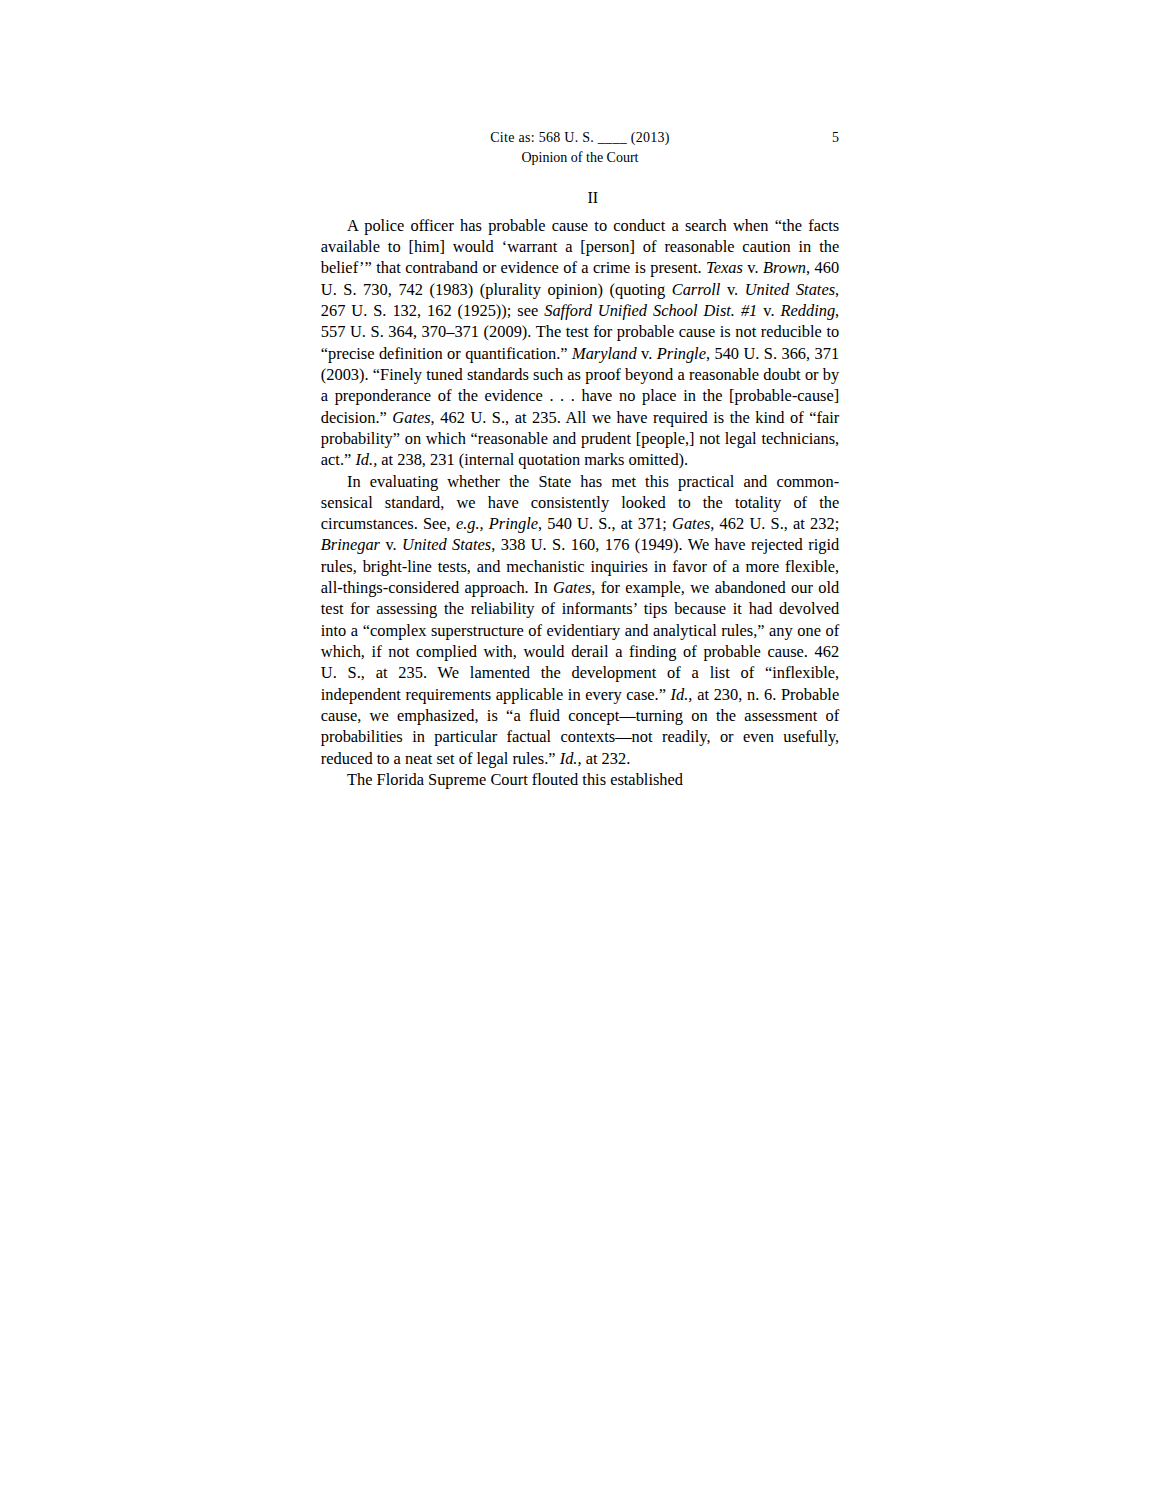Cite as: 568 U. S. ____ (2013) 5
Opinion of the Court
II
A police officer has probable cause to conduct a search when “the facts available to [him] would ‘warrant a [person] of reasonable caution in the belief’” that contraband or evidence of a crime is present. Texas v. Brown, 460 U. S. 730, 742 (1983) (plurality opinion) (quoting Carroll v. United States, 267 U. S. 132, 162 (1925)); see Safford Unified School Dist. #1 v. Redding, 557 U. S. 364, 370–371 (2009). The test for probable cause is not reducible to “precise definition or quantification.” Maryland v. Pringle, 540 U. S. 366, 371 (2003). “Finely tuned standards such as proof beyond a reasonable doubt or by a preponderance of the evidence . . . have no place in the [probable-cause] decision.” Gates, 462 U. S., at 235. All we have required is the kind of “fair probability” on which “reasonable and prudent [people,] not legal technicians, act.” Id., at 238, 231 (internal quotation marks omitted).
In evaluating whether the State has met this practical and common-sensical standard, we have consistently looked to the totality of the circumstances. See, e.g., Pringle, 540 U. S., at 371; Gates, 462 U. S., at 232; Brinegar v. United States, 338 U. S. 160, 176 (1949). We have rejected rigid rules, bright-line tests, and mechanistic inquiries in favor of a more flexible, all-things-considered approach. In Gates, for example, we abandoned our old test for assessing the reliability of informants’ tips because it had devolved into a “complex superstructure of evidentiary and analytical rules,” any one of which, if not complied with, would derail a finding of probable cause. 462 U. S., at 235. We lamented the development of a list of “inflexible, independent requirements applicable in every case.” Id., at 230, n. 6. Probable cause, we emphasized, is “a fluid concept—turning on the assessment of probabilities in particular factual contexts—not readily, or even usefully, reduced to a neat set of legal rules.” Id., at 232.
The Florida Supreme Court flouted this established